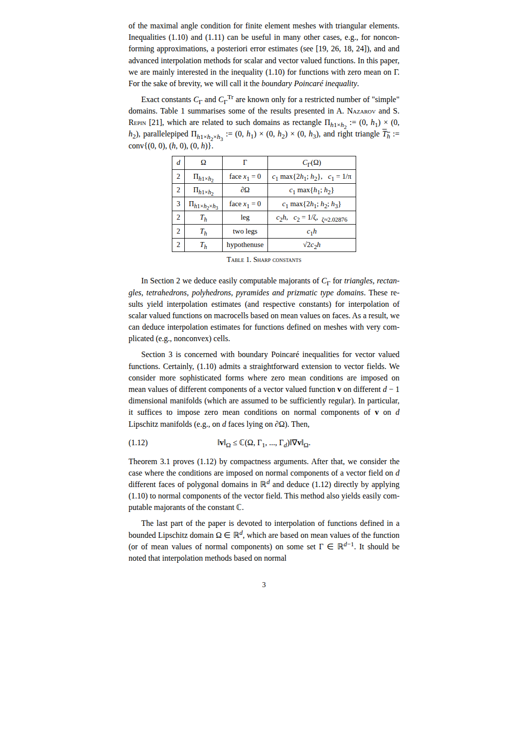of the maximal angle condition for finite element meshes with triangular elements. Inequalities (1.10) and (1.11) can be useful in many other cases, e.g., for nonconforming approximations, a posteriori error estimates (see [19, 26, 18, 24]), and and advanced interpolation methods for scalar and vector valued functions. In this paper, we are mainly interested in the inequality (1.10) for functions with zero mean on Γ. For the sake of brevity, we will call it the boundary Poincaré inequality.
Exact constants CΓ and CΓTr are known only for a restricted number of "simple" domains. Table 1 summarises some of the results presented in A. Nazarov and S. Repin [21], which are related to such domains as rectangle Πh1×h2 := (0, h1) × (0, h2), parallelepiped Πh1×h2×h3 := (0, h1) × (0, h2) × (0, h3), and right triangle Th := conv{(0, 0), (h, 0), (0, h)}.
| d | Ω | Γ | C Γ (Ω) |
| --- | --- | --- | --- |
| 2 | Π h 1× h 2 | face x 1 = 0 | c 1 max{2 h 1 ; h 2 }, c 1 = 1/π |
| 2 | Π h 1× h 2 | ∂Ω | c 1 max{ h 1 ; h 2 } |
| 3 | Π h 1× h 2 × h 3 | face x 1 = 0 | c 1 max{2 h 1 ; h 2 ; h 3 } |
| 2 | T h | leg | c 2 h , c 2 = 1/ζ, ζ≈2.02876 |
| 2 | T h | two legs | c 1 h |
| 2 | T h | hypothenuse | √2 c 2 h |
Table 1. Sharp constants
In Section 2 we deduce easily computable majorants of CΓ for triangles, rectangles, tetrahedrons, polyhedrons, pyramides and prizmatic type domains. These results yield interpolation estimates (and respective constants) for interpolation of scalar valued functions on macrocells based on mean values on faces. As a result, we can deduce interpolation estimates for functions defined on meshes with very complicated (e.g., nonconvex) cells.
Section 3 is concerned with boundary Poincaré inequalities for vector valued functions. Certainly, (1.10) admits a straightforward extension to vector fields. We consider more sophisticated forms where zero mean conditions are imposed on mean values of different components of a vector valued function v on different d − 1 dimensional manifolds (which are assumed to be sufficiently regular). In particular, it suffices to impose zero mean conditions on normal components of v on d Lipschitz manifolds (e.g., on d faces lying on ∂Ω). Then,
(1.12) ‖v‖Ω ≤ ℂ(Ω, Γ1, ..., Γd)‖∇v‖Ω.
Theorem 3.1 proves (1.12) by compactness arguments. After that, we consider the case where the conditions are imposed on normal components of a vector field on d different faces of polygonal domains in ℝd and deduce (1.12) directly by applying (1.10) to normal components of the vector field. This method also yields easily computable majorants of the constant ℂ.
The last part of the paper is devoted to interpolation of functions defined in a bounded Lipschitz domain Ω ∈ ℝd, which are based on mean values of the function (or of mean values of normal components) on some set Γ ∈ ℝd−1. It should be noted that interpolation methods based on normal
3